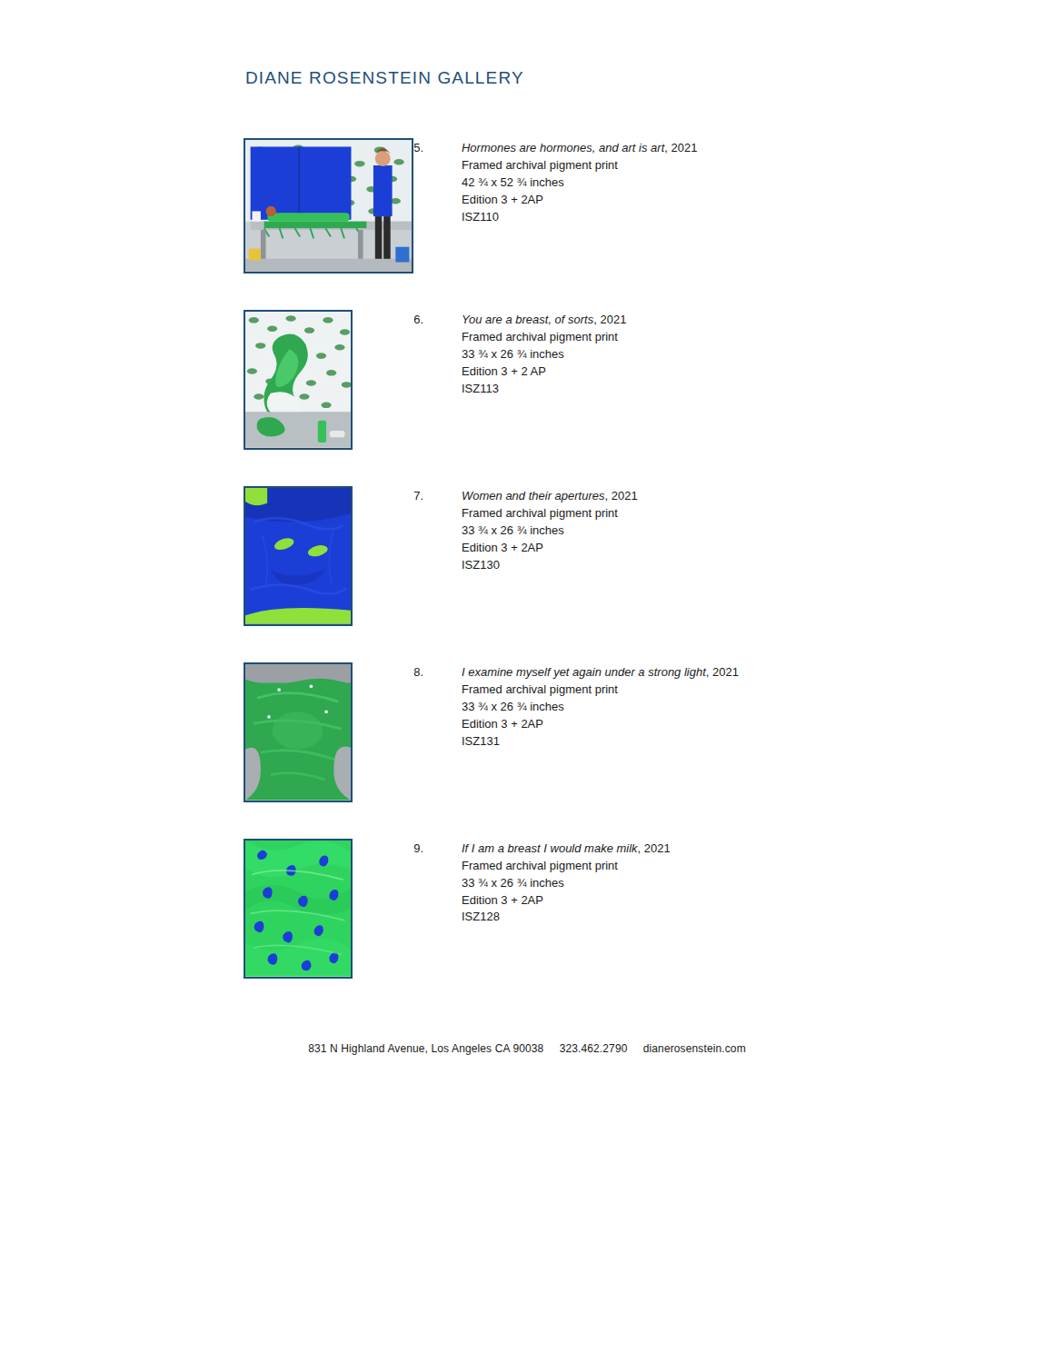DIANE ROSENSTEIN GALLERY
5.
Hormones are hormones, and art is art, 2021
Framed archival pigment print
42 ¾ x 52 ¾ inches
Edition 3 + 2AP
ISZ110
6.
You are a breast, of sorts, 2021
Framed archival pigment print
33 ¾ x 26 ¾ inches
Edition 3 + 2 AP
ISZ113
7.
Women and their apertures, 2021
Framed archival pigment print
33 ¾ x 26 ¾ inches
Edition 3 + 2AP
ISZ130
8.
I examine myself yet again under a strong light, 2021
Framed archival pigment print
33 ¾ x 26 ¾ inches
Edition 3 + 2AP
ISZ131
9.
If I am a breast I would make milk, 2021
Framed archival pigment print
33 ¾ x 26 ¾ inches
Edition 3 + 2AP
ISZ128
831 N Highland Avenue, Los Angeles CA 90038 323.462.2790 dianerosenstein.com